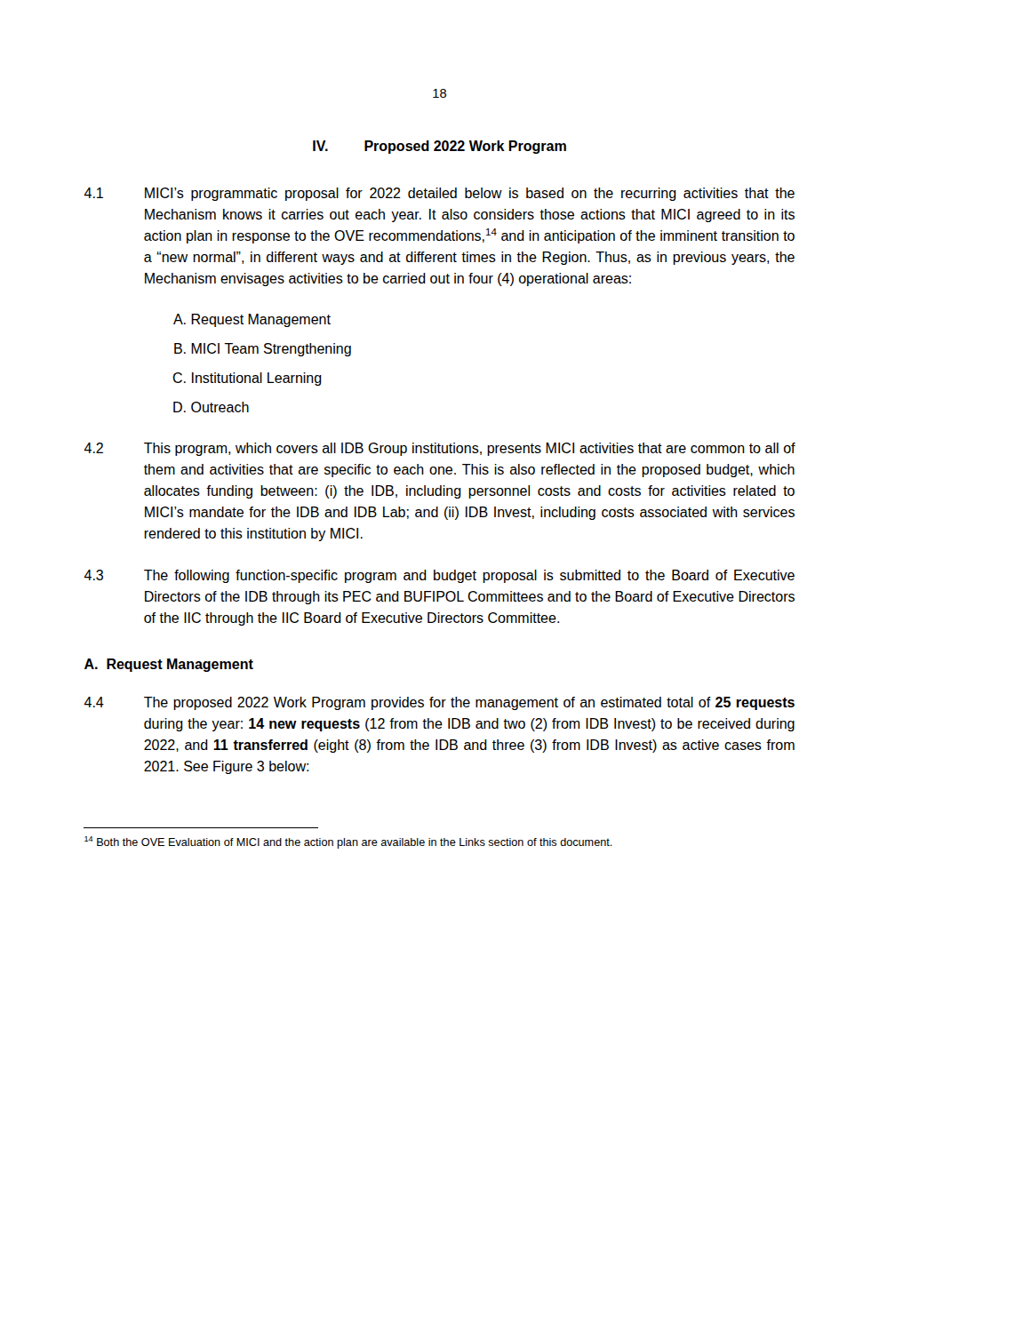18
IV. Proposed 2022 Work Program
4.1
MICI’s programmatic proposal for 2022 detailed below is based on the recurring activities that the Mechanism knows it carries out each year. It also considers those actions that MICI agreed to in its action plan in response to the OVE recommendations,14 and in anticipation of the imminent transition to a “new normal”, in different ways and at different times in the Region. Thus, as in previous years, the Mechanism envisages activities to be carried out in four (4) operational areas:
Request Management
MICI Team Strengthening
Institutional Learning
Outreach
4.2
This program, which covers all IDB Group institutions, presents MICI activities that are common to all of them and activities that are specific to each one. This is also reflected in the proposed budget, which allocates funding between: (i) the IDB, including personnel costs and costs for activities related to MICI’s mandate for the IDB and IDB Lab; and (ii) IDB Invest, including costs associated with services rendered to this institution by MICI.
4.3
The following function-specific program and budget proposal is submitted to the Board of Executive Directors of the IDB through its PEC and BUFIPOL Committees and to the Board of Executive Directors of the IIC through the IIC Board of Executive Directors Committee.
A. Request Management
4.4
The proposed 2022 Work Program provides for the management of an estimated total of 25 requests during the year: 14 new requests (12 from the IDB and two (2) from IDB Invest) to be received during 2022, and 11 transferred (eight (8) from the IDB and three (3) from IDB Invest) as active cases from 2021. See Figure 3 below:
14 Both the OVE Evaluation of MICI and the action plan are available in the Links section of this document.